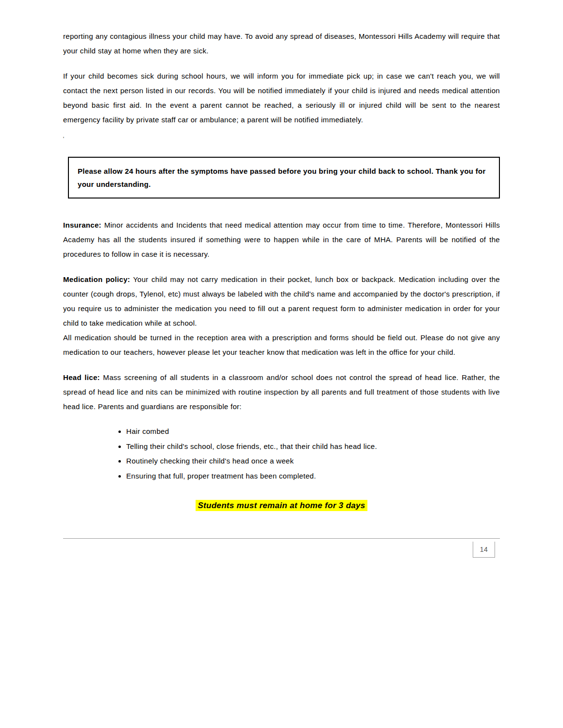reporting any contagious illness your child may have. To avoid any spread of diseases, Montessori Hills Academy will require that your child stay at home when they are sick.
If your child becomes sick during school hours, we will inform you for immediate pick up; in case we can't reach you, we will contact the next person listed in our records. You will be notified immediately if your child is injured and needs medical attention beyond basic first aid. In the event a parent cannot be reached, a seriously ill or injured child will be sent to the nearest emergency facility by private staff car or ambulance; a parent will be notified immediately.
'
Please allow 24 hours after the symptoms have passed before you bring your child back to school. Thank you for your understanding.
Insurance: Minor accidents and Incidents that need medical attention may occur from time to time. Therefore, Montessori Hills Academy has all the students insured if something were to happen while in the care of MHA. Parents will be notified of the procedures to follow in case it is necessary.
Medication policy: Your child may not carry medication in their pocket, lunch box or backpack. Medication including over the counter (cough drops, Tylenol, etc) must always be labeled with the child's name and accompanied by the doctor's prescription, if you require us to administer the medication you need to fill out a parent request form to administer medication in order for your child to take medication while at school.
All medication should be turned in the reception area with a prescription and forms should be field out. Please do not give any medication to our teachers, however please let your teacher know that medication was left in the office for your child.
Head lice: Mass screening of all students in a classroom and/or school does not control the spread of head lice. Rather, the spread of head lice and nits can be minimized with routine inspection by all parents and full treatment of those students with live head lice. Parents and guardians are responsible for:
Hair combed
Telling their child's school, close friends, etc., that their child has head lice.
Routinely checking their child's head once a week
Ensuring that full, proper treatment has been completed.
Students must remain at home for 3 days
14